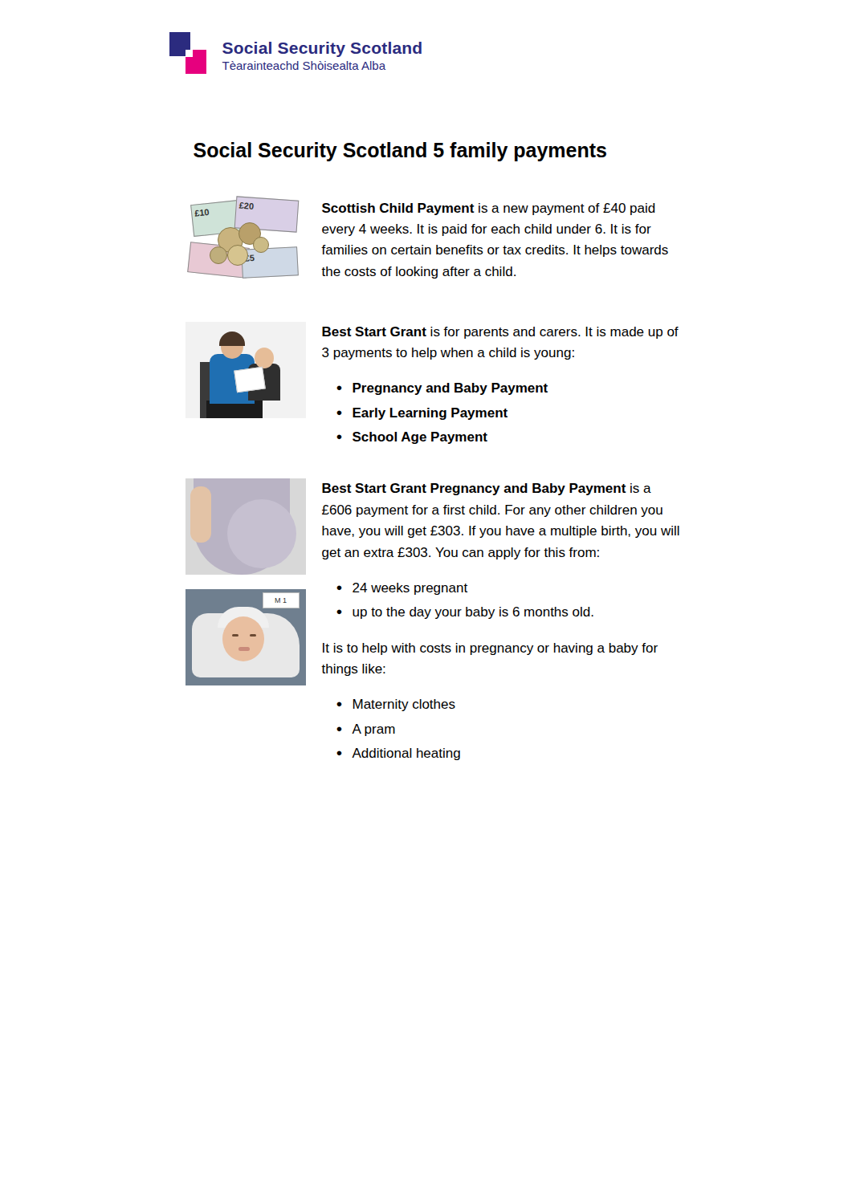Social Security Scotland
Tèarainteachd Shòisealta Alba
Social Security Scotland 5 family payments
£10
£20
£5
Scottish Child Payment is a new payment of £40 paid every 4 weeks. It is paid for each child under 6. It is for families on certain benefits or tax credits. It helps towards the costs of looking after a child.
Best Start Grant is for parents and carers. It is made up of 3 payments to help when a child is young:
Pregnancy and Baby Payment
Early Learning Payment
School Age Payment
M 1
Best Start Grant Pregnancy and Baby Payment is a £606 payment for a first child. For any other children you have, you will get £303. If you have a multiple birth, you will get an extra £303. You can apply for this from:
24 weeks pregnant
up to the day your baby is 6 months old.
It is to help with costs in pregnancy or having a baby for things like:
Maternity clothes
A pram
Additional heating